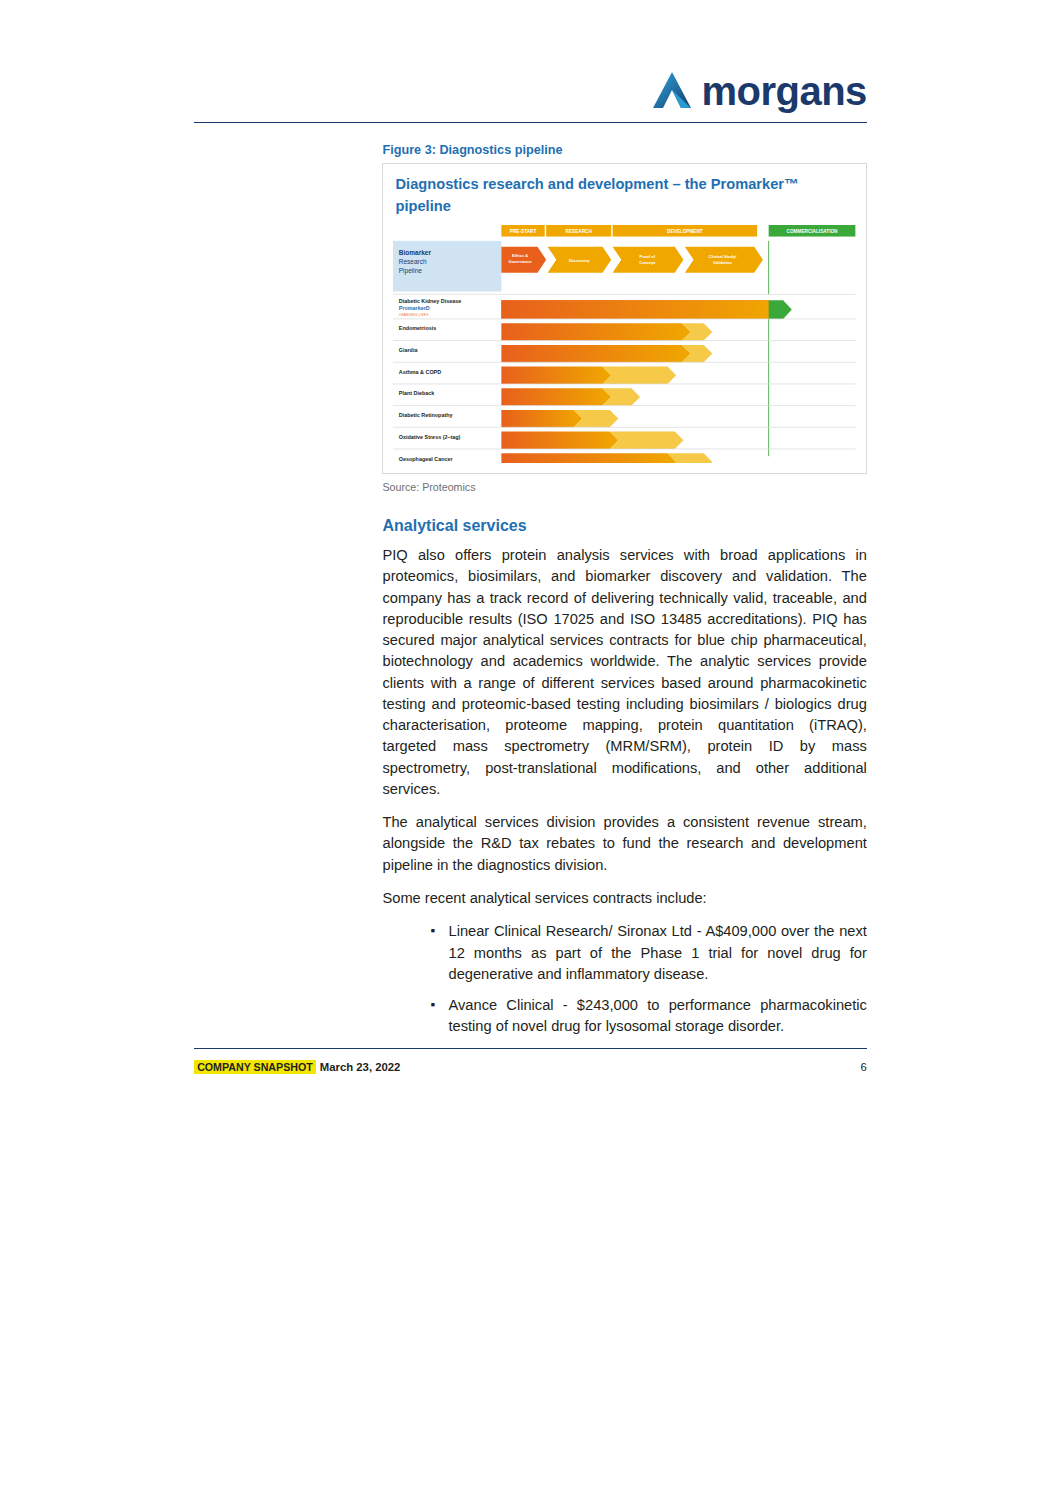morgans
Figure 3: Diagnostics pipeline
Diagnostics research and development – the Promarker™ pipeline
PRE-START RESEARCH DEVELOPMENT COMMERCIALISATION Biomarker Research Pipeline Ethics & Governance Discovery Proof of Concept Clinical Study/ Validation Diabetic Kidney Disease PromarkerD CHANGING LIVES Endometriosis Giardia Asthma & COPD Plant Dieback Diabetic Retinopathy Oxidative Stress (2–tag) Oesophageal Cancer Retinopathy (ARC Centre)
Source: Proteomics
Analytical services
PIQ also offers protein analysis services with broad applications in proteomics, biosimilars, and biomarker discovery and validation. The company has a track record of delivering technically valid, traceable, and reproducible results (ISO 17025 and ISO 13485 accreditations). PIQ has secured major analytical services contracts for blue chip pharmaceutical, biotechnology and academics worldwide. The analytic services provide clients with a range of different services based around pharmacokinetic testing and proteomic-based testing including biosimilars / biologics drug characterisation, proteome mapping, protein quantitation (iTRAQ), targeted mass spectrometry (MRM/SRM), protein ID by mass spectrometry, post-translational modifications, and other additional services.
The analytical services division provides a consistent revenue stream, alongside the R&D tax rebates to fund the research and development pipeline in the diagnostics division.
Some recent analytical services contracts include:
Linear Clinical Research/ Sironax Ltd - A$409,000 over the next 12 months as part of the Phase 1 trial for novel drug for degenerative and inflammatory disease.
Avance Clinical - $243,000 to performance pharmacokinetic testing of novel drug for lysosomal storage disorder.
COMPANY SNAPSHOT March 23, 2022
6